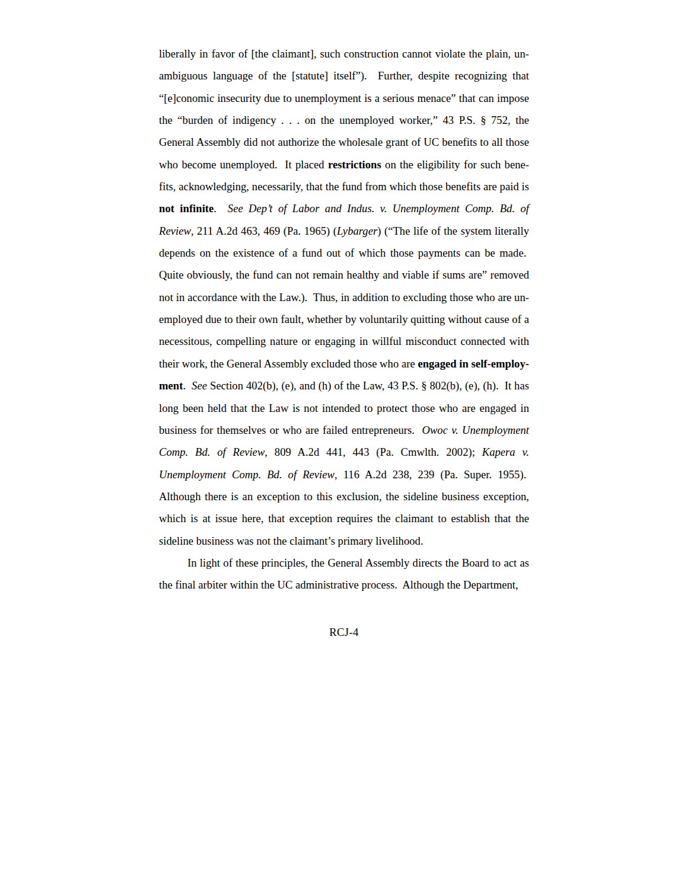liberally in favor of [the claimant], such construction cannot violate the plain, unambiguous language of the [statute] itself”). Further, despite recognizing that “[e]conomic insecurity due to unemployment is a serious menace” that can impose the “burden of indigency . . . on the unemployed worker,” 43 P.S. § 752, the General Assembly did not authorize the wholesale grant of UC benefits to all those who become unemployed. It placed restrictions on the eligibility for such benefits, acknowledging, necessarily, that the fund from which those benefits are paid is not infinite. See Dep’t of Labor and Indus. v. Unemployment Comp. Bd. of Review, 211 A.2d 463, 469 (Pa. 1965) (Lybarger) (“The life of the system literally depends on the existence of a fund out of which those payments can be made. Quite obviously, the fund can not remain healthy and viable if sums are” removed not in accordance with the Law.). Thus, in addition to excluding those who are unemployed due to their own fault, whether by voluntarily quitting without cause of a necessitous, compelling nature or engaging in willful misconduct connected with their work, the General Assembly excluded those who are engaged in self-employment. See Section 402(b), (e), and (h) of the Law, 43 P.S. § 802(b), (e), (h). It has long been held that the Law is not intended to protect those who are engaged in business for themselves or who are failed entrepreneurs. Owoc v. Unemployment Comp. Bd. of Review, 809 A.2d 441, 443 (Pa. Cmwlth. 2002); Kapera v. Unemployment Comp. Bd. of Review, 116 A.2d 238, 239 (Pa. Super. 1955). Although there is an exception to this exclusion, the sideline business exception, which is at issue here, that exception requires the claimant to establish that the sideline business was not the claimant’s primary livelihood.
In light of these principles, the General Assembly directs the Board to act as the final arbiter within the UC administrative process. Although the Department,
RCJ-4